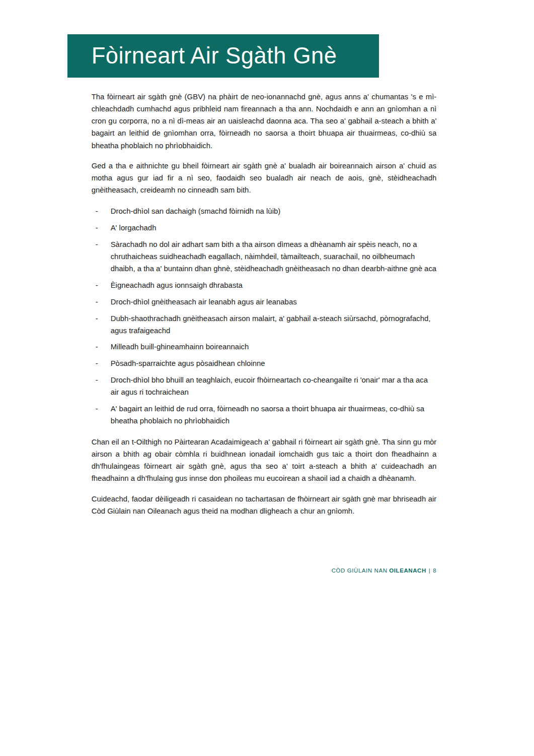Fòirneart Air Sgàth Gnè
Tha fòirneart air sgàth gnè (GBV) na phàirt de neo-ionannachd gnè, agus anns a' chumantas 's e mì-chleachdadh cumhachd agus pribhleid nam fireannach a tha ann. Nochdaidh e ann an gnìomhan a nì cron gu corporra, no a nì dì-meas air an uaisleachd daonna aca. Tha seo a' gabhail a-steach a bhith a' bagairt an leithid de gnìomhan orra, fòirneadh no saorsa a thoirt bhuapa air thuairmeas, co-dhiù sa bheatha phoblaich no phrìobhaidich.
Ged a tha e aithnichte gu bheil fòirneart air sgàth gnè a' bualadh air boireannaich airson a' chuid as motha agus gur iad fir a nì seo, faodaidh seo bualadh air neach de aois, gnè, stèidheachadh gnèitheasach, creideamh no cinneadh sam bith.
Droch-dhìol san dachaigh (smachd fòirnidh na lùib)
A' lorgachadh
Sàrachadh no dol air adhart sam bith a tha airson dìmeas a dhèanamh air spèis neach, no a chruthaicheas suidheachadh eagallach, nàimhdeil, tàmailteach, suarachail, no oilbheumach dhaibh, a tha a' buntainn dhan ghnè, stèidheachadh gnèitheasach no dhan dearbh-aithne gnè aca
Èigneachadh agus ionnsaigh dhrabasta
Droch-dhìol gnèitheasach air leanabh agus air leanabas
Dubh-shaothrachadh gnèitheasach airson malairt, a' gabhail a-steach siùrsachd, pòrnografachd, agus trafaigeachd
Milleadh buill-ghineamhainn boireannaich
Pòsadh-sparraichte agus pòsaidhean chloinne
Droch-dhìol bho bhuill an teaghlaich, eucoir fhòirneartach co-cheangailte ri 'onair' mar a tha aca air agus ri tochraichean
A' bagairt an leithid de rud orra, fòirneadh no saorsa a thoirt bhuapa air thuairmeas, co-dhiù sa bheatha phoblaich no phrìobhaidich
Chan eil an t-Oilthigh no Pàirtearan Acadaimigeach a' gabhail ri fòirneart air sgàth gnè. Tha sinn gu mòr airson a bhith ag obair còmhla ri buidhnean ionadail iomchaidh gus taic a thoirt don fheadhainn a dh'fhulaingeas fòirneart air sgàth gnè, agus tha seo a' toirt a-steach a bhith a' cuideachadh an fheadhainn a dh'fhulaing gus innse don phoileas mu eucoirean a shaoil iad a chaidh a dhèanamh.
Cuideachd, faodar dèiligeadh ri casaidean no tachartasan de fhòirneart air sgàth gnè mar bhriseadh air Còd Giùlain nan Oileanach agus theid na modhan dligheach a chur an gnìomh.
CÒD GIÙLAIN NAN OILEANACH|8